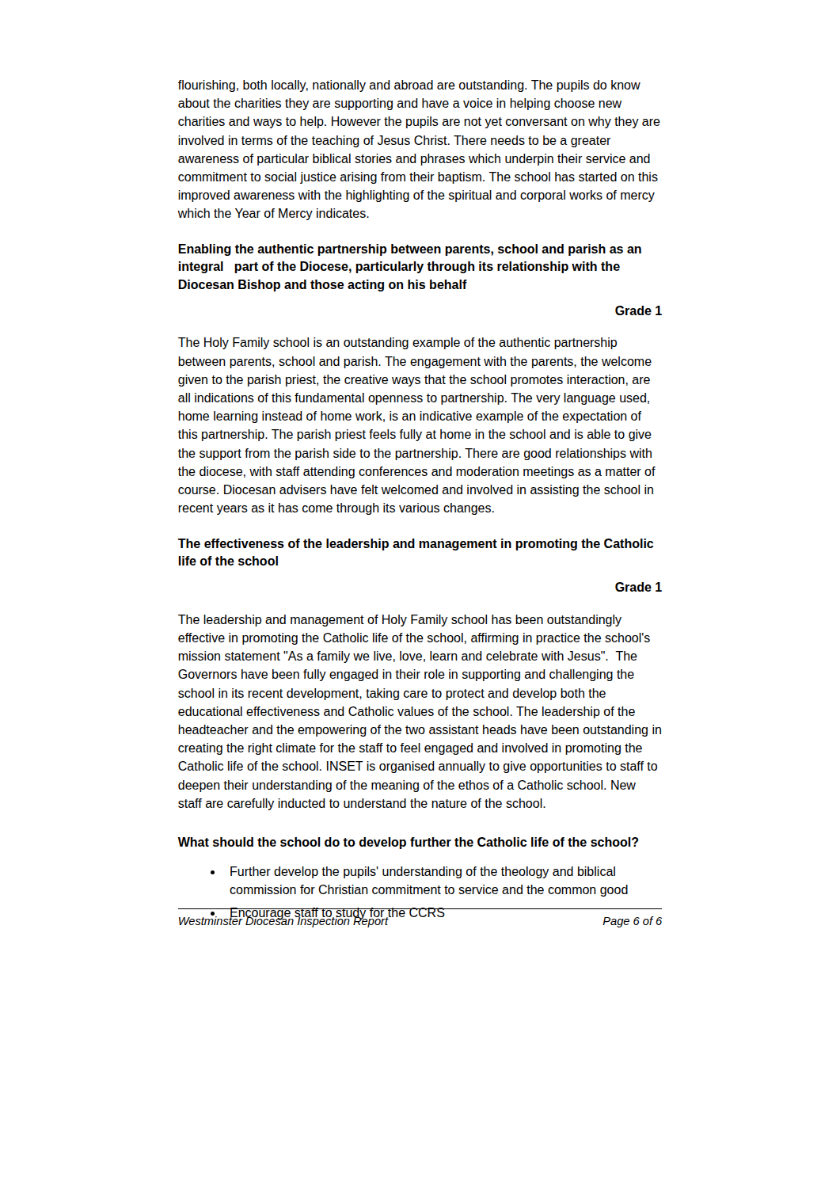flourishing, both locally, nationally and abroad are outstanding. The pupils do know about the charities they are supporting and have a voice in helping choose new charities and ways to help. However the pupils are not yet conversant on why they are involved in terms of the teaching of Jesus Christ. There needs to be a greater awareness of particular biblical stories and phrases which underpin their service and commitment to social justice arising from their baptism. The school has started on this improved awareness with the highlighting of the spiritual and corporal works of mercy which the Year of Mercy indicates.
Enabling the authentic partnership between parents, school and parish as an integral part of the Diocese, particularly through its relationship with the Diocesan Bishop and those acting on his behalf
Grade 1
The Holy Family school is an outstanding example of the authentic partnership between parents, school and parish. The engagement with the parents, the welcome given to the parish priest, the creative ways that the school promotes interaction, are all indications of this fundamental openness to partnership. The very language used, home learning instead of home work, is an indicative example of the expectation of this partnership. The parish priest feels fully at home in the school and is able to give the support from the parish side to the partnership. There are good relationships with the diocese, with staff attending conferences and moderation meetings as a matter of course. Diocesan advisers have felt welcomed and involved in assisting the school in recent years as it has come through its various changes.
The effectiveness of the leadership and management in promoting the Catholic life of the school
Grade 1
The leadership and management of Holy Family school has been outstandingly effective in promoting the Catholic life of the school, affirming in practice the school's mission statement "As a family we live, love, learn and celebrate with Jesus". The Governors have been fully engaged in their role in supporting and challenging the school in its recent development, taking care to protect and develop both the educational effectiveness and Catholic values of the school. The leadership of the headteacher and the empowering of the two assistant heads have been outstanding in creating the right climate for the staff to feel engaged and involved in promoting the Catholic life of the school. INSET is organised annually to give opportunities to staff to deepen their understanding of the meaning of the ethos of a Catholic school. New staff are carefully inducted to understand the nature of the school.
What should the school do to develop further the Catholic life of the school?
Further develop the pupils' understanding of the theology and biblical commission for Christian commitment to service and the common good
Encourage staff to study for the CCRS
Westminster Diocesan Inspection Report Page 6 of 6